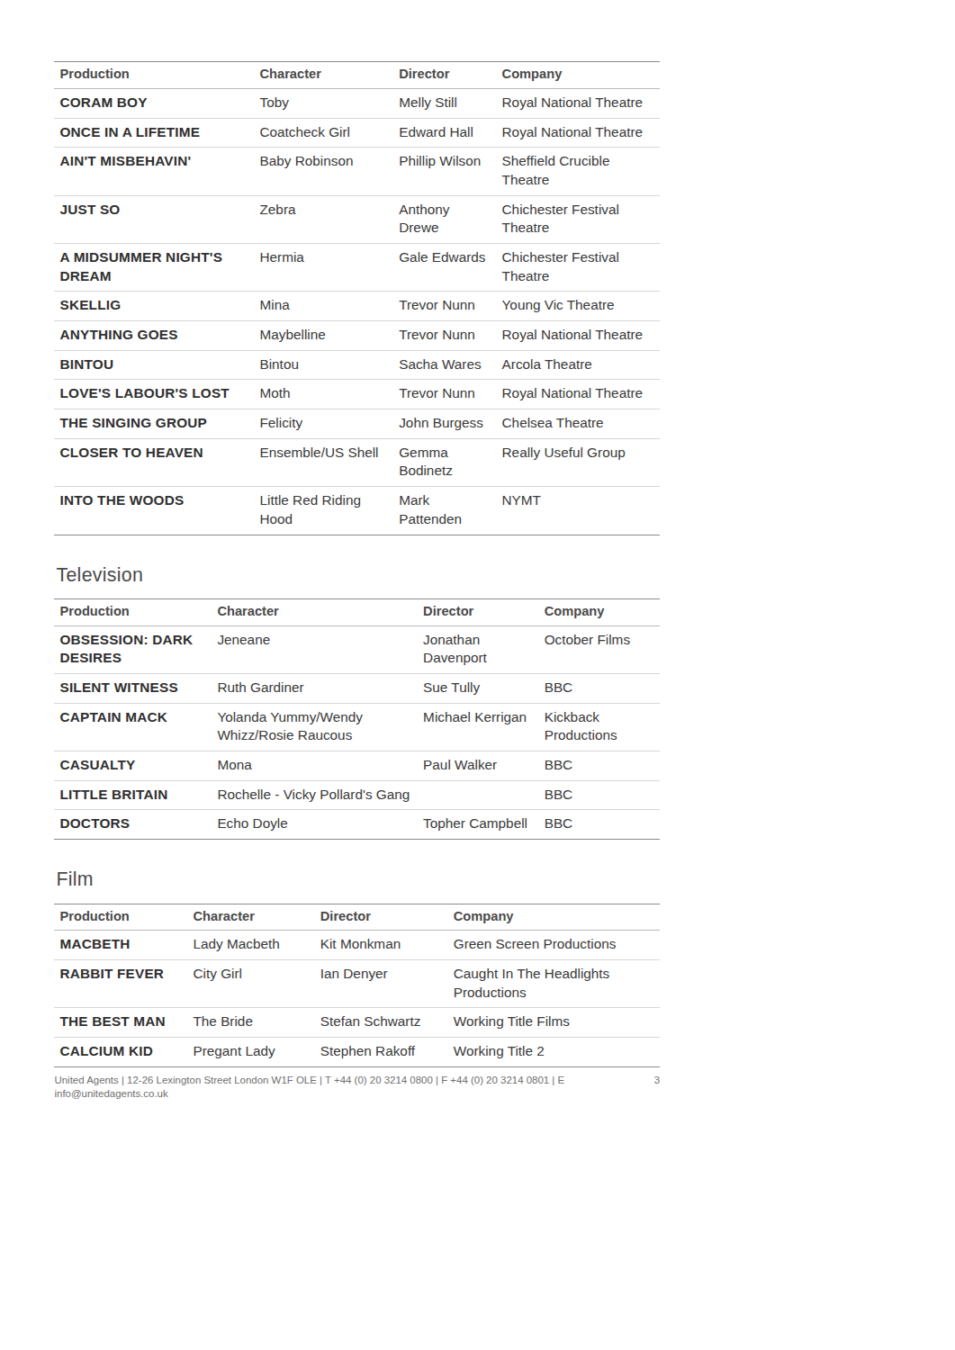| Production | Character | Director | Company |
| --- | --- | --- | --- |
| CORAM BOY | Toby | Melly Still | Royal National Theatre |
| ONCE IN A LIFETIME | Coatcheck Girl | Edward Hall | Royal National Theatre |
| AIN'T MISBEHAVIN' | Baby Robinson | Phillip Wilson | Sheffield Crucible Theatre |
| JUST SO | Zebra | Anthony Drewe | Chichester Festival Theatre |
| A MIDSUMMER NIGHT'S DREAM | Hermia | Gale Edwards | Chichester Festival Theatre |
| SKELLIG | Mina | Trevor Nunn | Young Vic Theatre |
| ANYTHING GOES | Maybelline | Trevor Nunn | Royal National Theatre |
| BINTOU | Bintou | Sacha Wares | Arcola Theatre |
| LOVE'S LABOUR'S LOST | Moth | Trevor Nunn | Royal National Theatre |
| THE SINGING GROUP | Felicity | John Burgess | Chelsea Theatre |
| CLOSER TO HEAVEN | Ensemble/US Shell | Gemma Bodinetz | Really Useful Group |
| INTO THE WOODS | Little Red Riding Hood | Mark Pattenden | NYMT |
Television
| Production | Character | Director | Company |
| --- | --- | --- | --- |
| OBSESSION: DARK DESIRES | Jeneane | Jonathan Davenport | October Films |
| SILENT WITNESS | Ruth Gardiner | Sue Tully | BBC |
| CAPTAIN MACK | Yolanda Yummy/Wendy Whizz/Rosie Raucous | Michael Kerrigan | Kickback Productions |
| CASUALTY | Mona | Paul Walker | BBC |
| LITTLE BRITAIN | Rochelle - Vicky Pollard's Gang | | BBC |
| DOCTORS | Echo Doyle | Topher Campbell | BBC |
Film
| Production | Character | Director | Company |
| --- | --- | --- | --- |
| MACBETH | Lady Macbeth | Kit Monkman | Green Screen Productions |
| RABBIT FEVER | City Girl | Ian Denyer | Caught In The Headlights Productions |
| THE BEST MAN | The Bride | Stefan Schwartz | Working Title Films |
| CALCIUM KID | Pregant Lady | Stephen Rakoff | Working Title 2 |
3 United Agents | 12-26 Lexington Street London W1F OLE | T +44 (0) 20 3214 0800 | F +44 (0) 20 3214 0801 | E info@unitedagents.co.uk